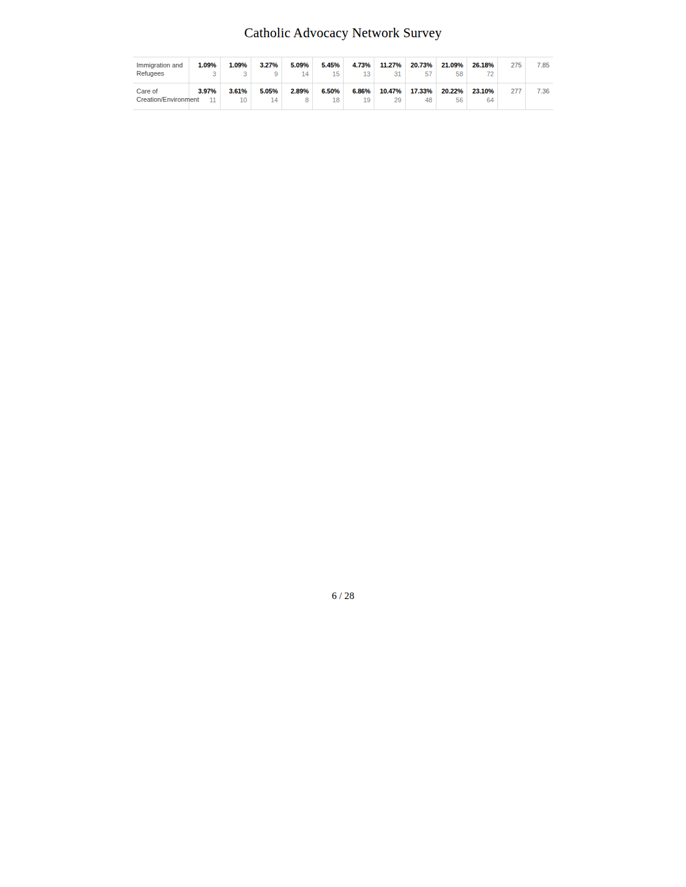Catholic Advocacy Network Survey
| Immigration and Refugees | 1.09% 3 | 1.09% 3 | 3.27% 9 | 5.09% 14 | 5.45% 15 | 4.73% 13 | 11.27% 31 | 20.73% 57 | 21.09% 58 | 26.18% 72 | 275 | 7.85 |
| Care of Creation/Environment | 3.97% 11 | 3.61% 10 | 5.05% 14 | 2.89% 8 | 6.50% 18 | 6.86% 19 | 10.47% 29 | 17.33% 48 | 20.22% 56 | 23.10% 64 | 277 | 7.36 |
6 / 28